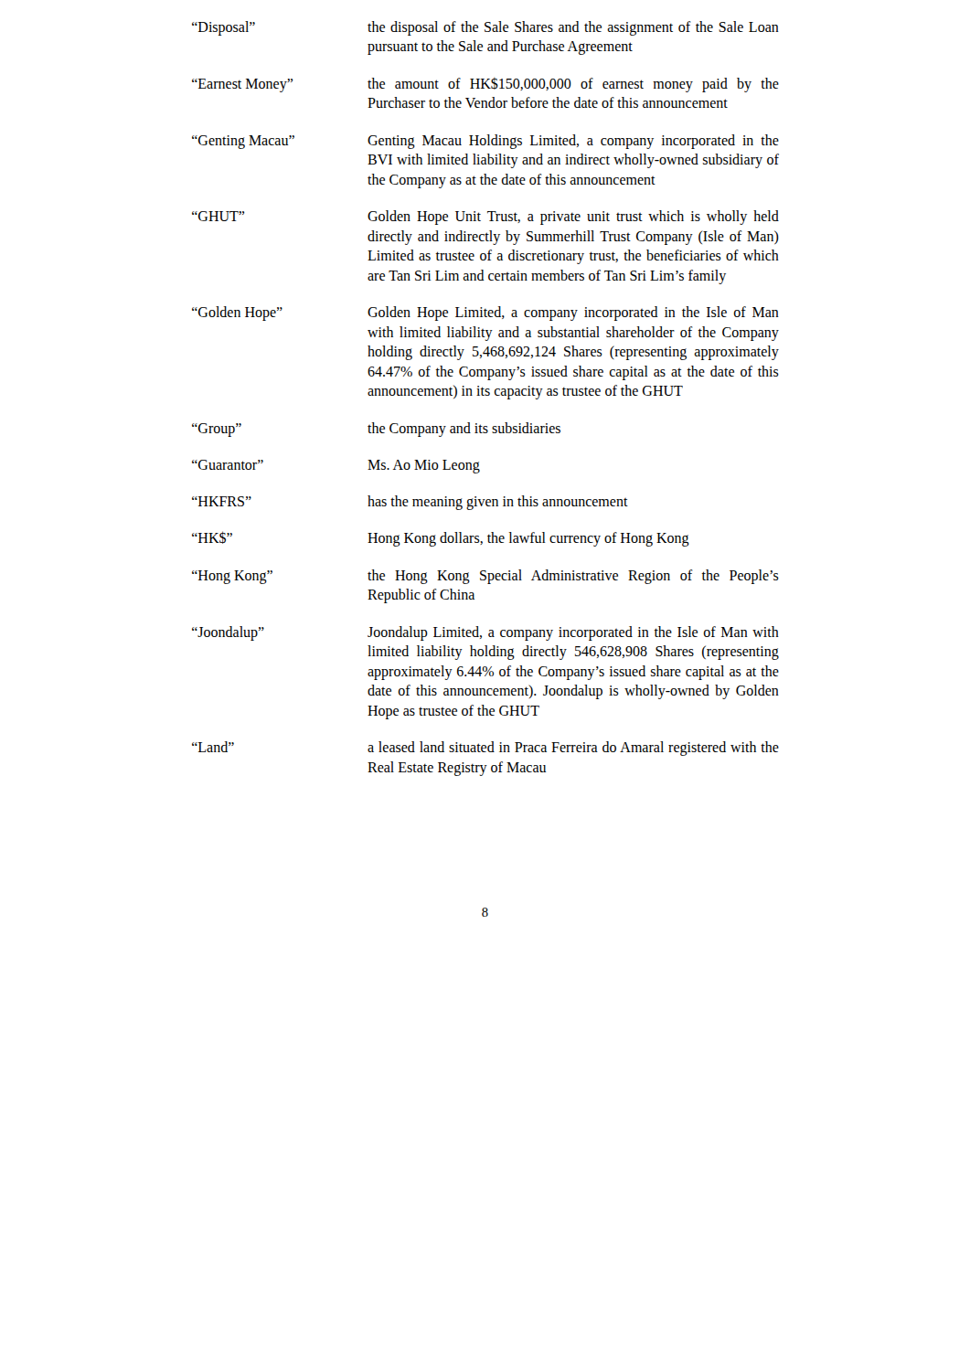| “Disposal” | the disposal of the Sale Shares and the assignment of the Sale Loan pursuant to the Sale and Purchase Agreement |
| “Earnest Money” | the amount of HK$150,000,000 of earnest money paid by the Purchaser to the Vendor before the date of this announcement |
| “Genting Macau” | Genting Macau Holdings Limited, a company incorporated in the BVI with limited liability and an indirect wholly-owned subsidiary of the Company as at the date of this announcement |
| “GHUT” | Golden Hope Unit Trust, a private unit trust which is wholly held directly and indirectly by Summerhill Trust Company (Isle of Man) Limited as trustee of a discretionary trust, the beneficiaries of which are Tan Sri Lim and certain members of Tan Sri Lim’s family |
| “Golden Hope” | Golden Hope Limited, a company incorporated in the Isle of Man with limited liability and a substantial shareholder of the Company holding directly 5,468,692,124 Shares (representing approximately 64.47% of the Company’s issued share capital as at the date of this announcement) in its capacity as trustee of the GHUT |
| “Group” | the Company and its subsidiaries |
| “Guarantor” | Ms. Ao Mio Leong |
| “HKFRS” | has the meaning given in this announcement |
| “HK$” | Hong Kong dollars, the lawful currency of Hong Kong |
| “Hong Kong” | the Hong Kong Special Administrative Region of the People’s Republic of China |
| “Joondalup” | Joondalup Limited, a company incorporated in the Isle of Man with limited liability holding directly 546,628,908 Shares (representing approximately 6.44% of the Company’s issued share capital as at the date of this announcement). Joondalup is wholly-owned by Golden Hope as trustee of the GHUT |
| “Land” | a leased land situated in Praca Ferreira do Amaral registered with the Real Estate Registry of Macau |
8